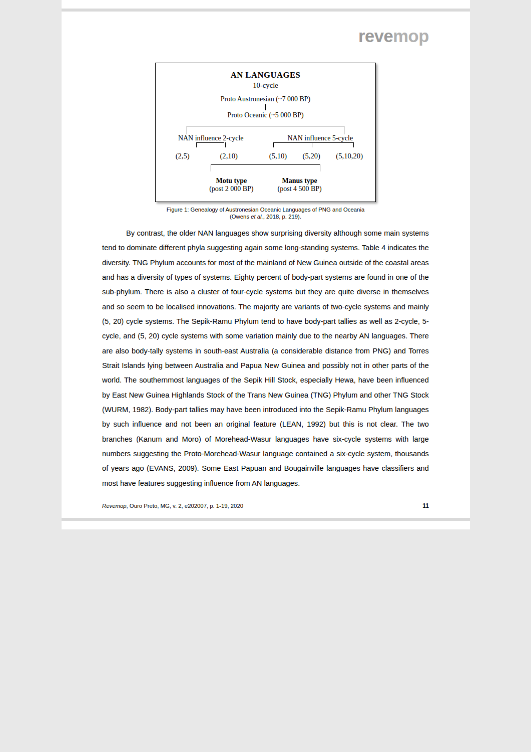reve mop
AN LANGUAGES
10-cycle
Proto Austronesian (~7 000 BP)
Proto Oceanic (~5 000 BP)
NAN influence 2-cycle
NAN influence 5-cycle
(2,5) (2,10)
(5,10) (5,20) (5,10,20)
Motu type
(post 2 000 BP)
Manus type
(post 4 500 BP)
Figure 1: Genealogy of Austronesian Oceanic Languages of PNG and Oceania
(Owens et al., 2018, p. 219).
By contrast, the older NAN languages show surprising diversity although some main systems tend to dominate different phyla suggesting again some long-standing systems. Table 4 indicates the diversity. TNG Phylum accounts for most of the mainland of New Guinea outside of the coastal areas and has a diversity of types of systems. Eighty percent of body-part systems are found in one of the sub-phylum. There is also a cluster of four-cycle systems but they are quite diverse in themselves and so seem to be localised innovations. The majority are variants of two-cycle systems and mainly (5, 20) cycle systems. The Sepik-Ramu Phylum tend to have body-part tallies as well as 2-cycle, 5-cycle, and (5, 20) cycle systems with some variation mainly due to the nearby AN languages. There are also body-tally systems in south-east Australia (a considerable distance from PNG) and Torres Strait Islands lying between Australia and Papua New Guinea and possibly not in other parts of the world. The southernmost languages of the Sepik Hill Stock, especially Hewa, have been influenced by East New Guinea Highlands Stock of the Trans New Guinea (TNG) Phylum and other TNG Stock (WURM, 1982). Body-part tallies may have been introduced into the Sepik-Ramu Phylum languages by such influence and not been an original feature (LEAN, 1992) but this is not clear. The two branches (Kanum and Moro) of Morehead-Wasur languages have six-cycle systems with large numbers suggesting the Proto-Morehead-Wasur language contained a six-cycle system, thousands of years ago (EVANS, 2009). Some East Papuan and Bougainville languages have classifiers and most have features suggesting influence from AN languages.
Revemop, Ouro Preto, MG, v. 2, e202007, p. 1-19, 2020
11